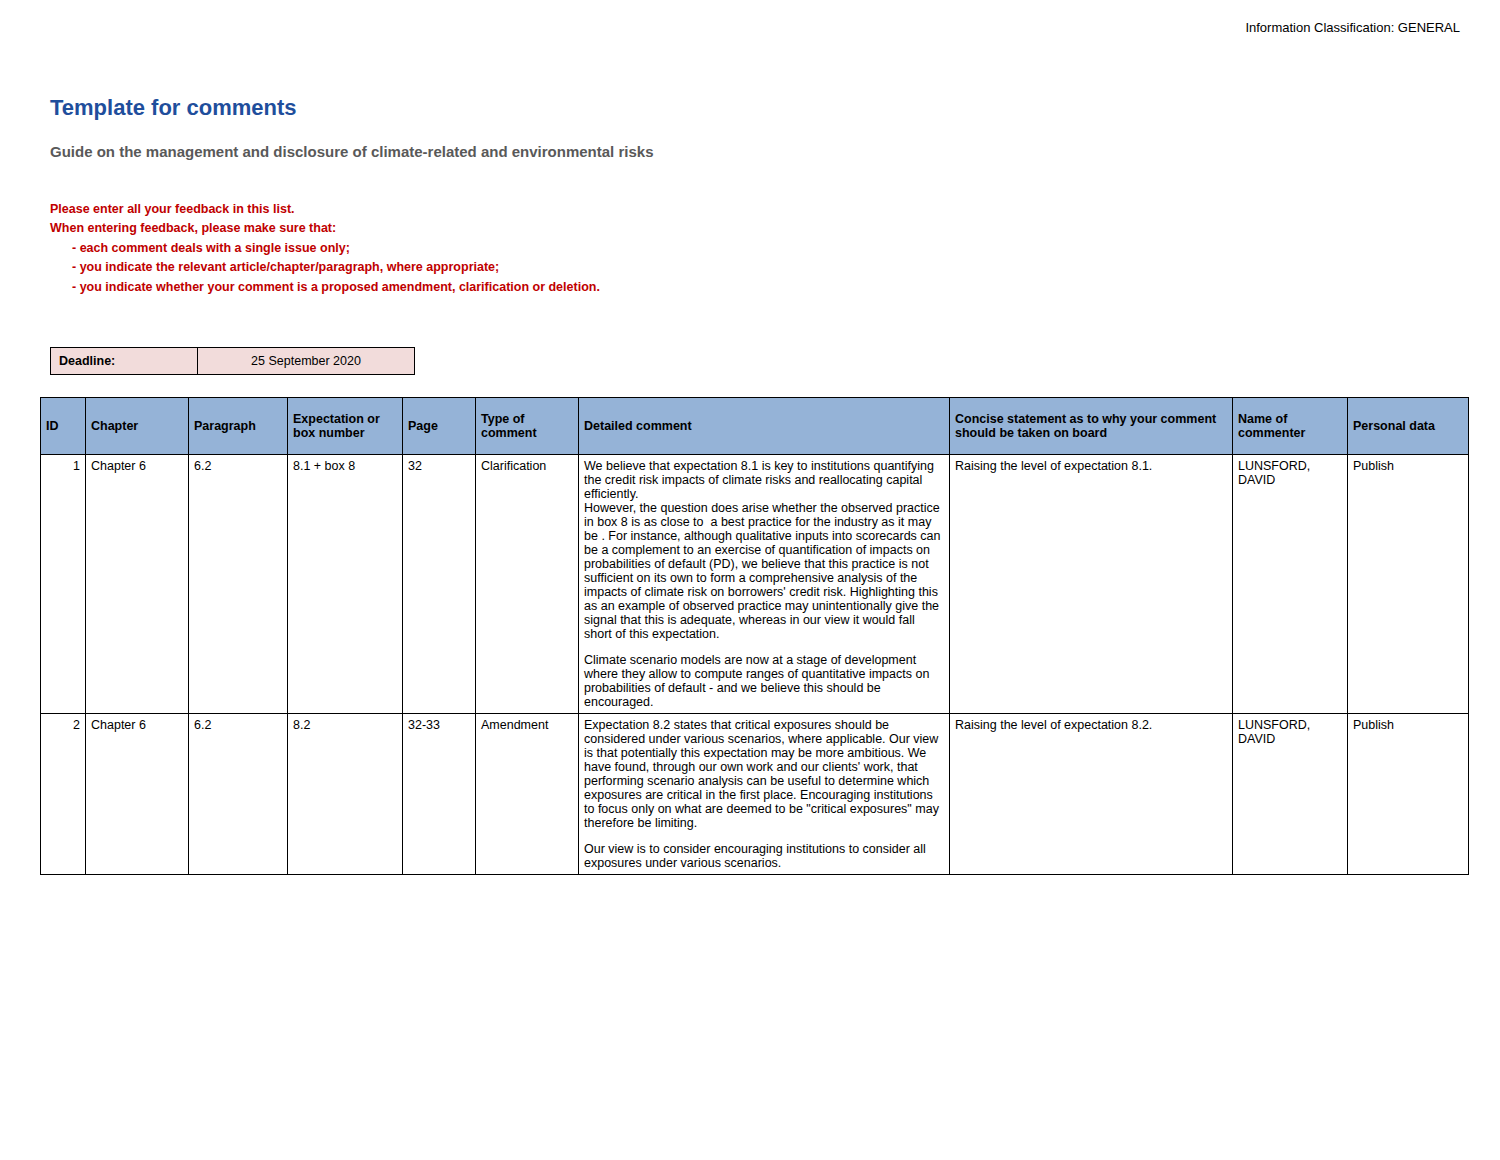Information Classification: GENERAL
Template for comments
Guide on the management and disclosure of climate-related and environmental risks
Please enter all your feedback in this list.
When entering feedback, please make sure that:
- each comment deals with a single issue only;
- you indicate the relevant article/chapter/paragraph, where appropriate;
- you indicate whether your comment is a proposed amendment, clarification or deletion.
| Deadline: | 25 September 2020 |
| ID | Chapter | Paragraph | Expectation or box number | Page | Type of comment | Detailed comment | Concise statement as to why your comment should be taken on board | Name of commenter | Personal data |
| --- | --- | --- | --- | --- | --- | --- | --- | --- | --- |
| 1 | Chapter 6 | 6.2 | 8.1 + box 8 | 32 | Clarification | We believe that expectation 8.1 is key to institutions quantifying the credit risk impacts of climate risks and reallocating capital efficiently. However, the question does arise whether the observed practice in box 8 is as close to a best practice for the industry as it may be . For instance, although qualitative inputs into scorecards can be a complement to an exercise of quantification of impacts on probabilities of default (PD), we believe that this practice is not sufficient on its own to form a comprehensive analysis of the impacts of climate risk on borrowers' credit risk. Highlighting this as an example of observed practice may unintentionally give the signal that this is adequate, whereas in our view it would fall short of this expectation. Climate scenario models are now at a stage of development where they allow to compute ranges of quantitative impacts on probabilities of default - and we believe this should be encouraged. | Raising the level of expectation 8.1. | LUNSFORD, DAVID | Publish |
| 2 | Chapter 6 | 6.2 | 8.2 | 32-33 | Amendment | Expectation 8.2 states that critical exposures should be considered under various scenarios, where applicable. Our view is that potentially this expectation may be more ambitious. We have found, through our own work and our clients' work, that performing scenario analysis can be useful to determine which exposures are critical in the first place. Encouraging institutions to focus only on what are deemed to be "critical exposures" may therefore be limiting. Our view is to consider encouraging institutions to consider all exposures under various scenarios. | Raising the level of expectation 8.2. | LUNSFORD, DAVID | Publish |